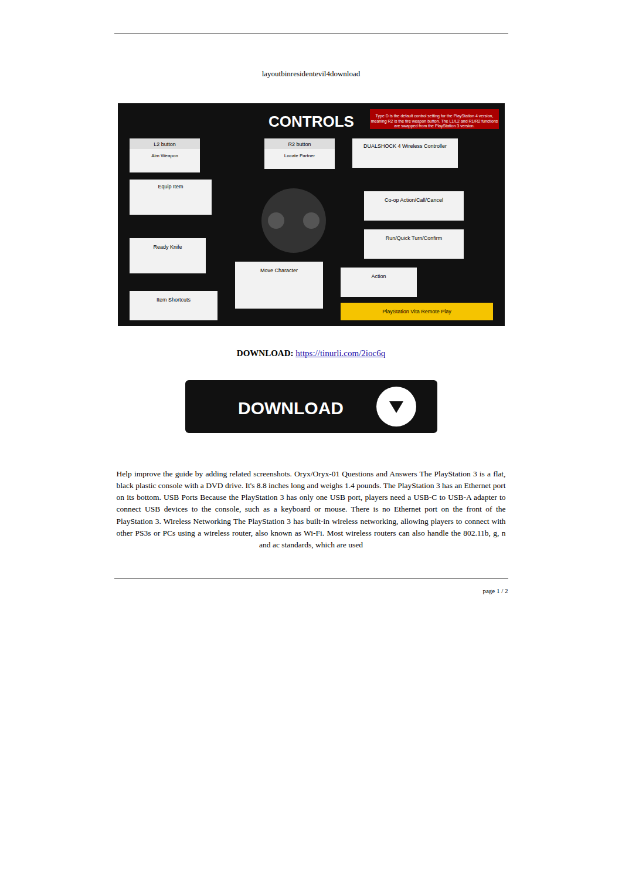layoutbinresidentevil4download
DOWNLOAD: https://tinurli.com/2ioc6q
Help improve the guide by adding related screenshots. Oryx/Oryx-01 Questions and Answers The PlayStation 3 is a flat, black plastic console with a DVD drive. It's 8.8 inches long and weighs 1.4 pounds. The PlayStation 3 has an Ethernet port on its bottom. USB Ports Because the PlayStation 3 has only one USB port, players need a USB-C to USB-A adapter to connect USB devices to the console, such as a keyboard or mouse. There is no Ethernet port on the front of the PlayStation 3. Wireless Networking The PlayStation 3 has built-in wireless networking, allowing players to connect with other PS3s or PCs using a wireless router, also known as Wi-Fi. Most wireless routers can also handle the 802.11b, g, n and ac standards, which are used
page 1 / 2